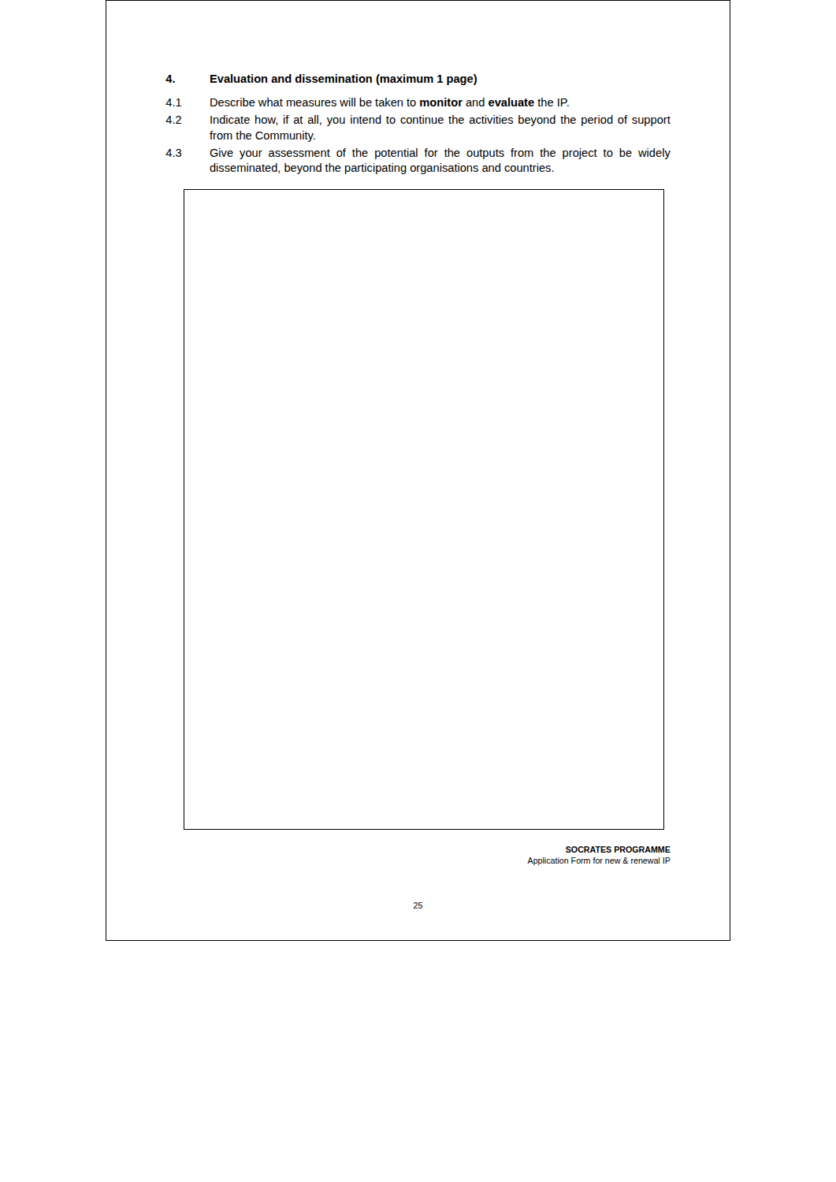4. Evaluation and dissemination (maximum 1 page)
4.1 Describe what measures will be taken to monitor and evaluate the IP.
4.2 Indicate how, if at all, you intend to continue the activities beyond the period of support from the Community.
4.3 Give your assessment of the potential for the outputs from the project to be widely disseminated, beyond the participating organisations and countries.
SOCRATES PROGRAMME
Application Form for new & renewal IP
25